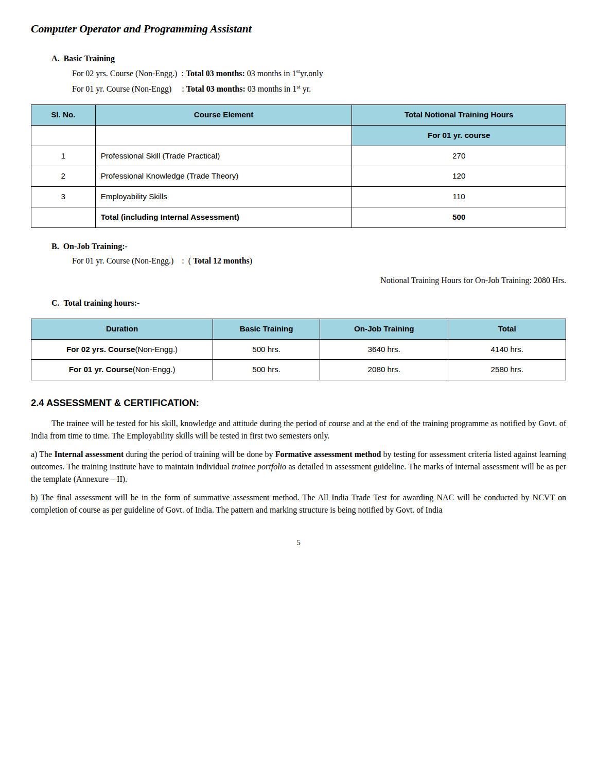Computer Operator and Programming Assistant
A. Basic Training
For 02 yrs. Course (Non-Engg.) : Total 03 months: 03 months in 1styr.only
For 01 yr. Course (Non-Engg) : Total 03 months: 03 months in 1st yr.
| Sl. No. | Course Element | Total Notional Training Hours |
| --- | --- | --- |
| | | For 01 yr. course |
| 1 | Professional Skill (Trade Practical) | 270 |
| 2 | Professional Knowledge (Trade Theory) | 120 |
| 3 | Employability Skills | 110 |
| | Total (including Internal Assessment) | 500 |
B. On-Job Training:-
For 01 yr. Course (Non-Engg.) : ( Total 12 months)
Notional Training Hours for On-Job Training: 2080 Hrs.
C. Total training hours:-
| Duration | Basic Training | On-Job Training | Total |
| --- | --- | --- | --- |
| For 02 yrs. Course (Non-Engg.) | 500 hrs. | 3640 hrs. | 4140 hrs. |
| For 01 yr. Course (Non-Engg.) | 500 hrs. | 2080 hrs. | 2580 hrs. |
2.4 ASSESSMENT & CERTIFICATION:
The trainee will be tested for his skill, knowledge and attitude during the period of course and at the end of the training programme as notified by Govt. of India from time to time. The Employability skills will be tested in first two semesters only.
a) The Internal assessment during the period of training will be done by Formative assessment method by testing for assessment criteria listed against learning outcomes. The training institute have to maintain individual trainee portfolio as detailed in assessment guideline. The marks of internal assessment will be as per the template (Annexure – II).
b) The final assessment will be in the form of summative assessment method. The All India Trade Test for awarding NAC will be conducted by NCVT on completion of course as per guideline of Govt. of India. The pattern and marking structure is being notified by Govt. of India
5